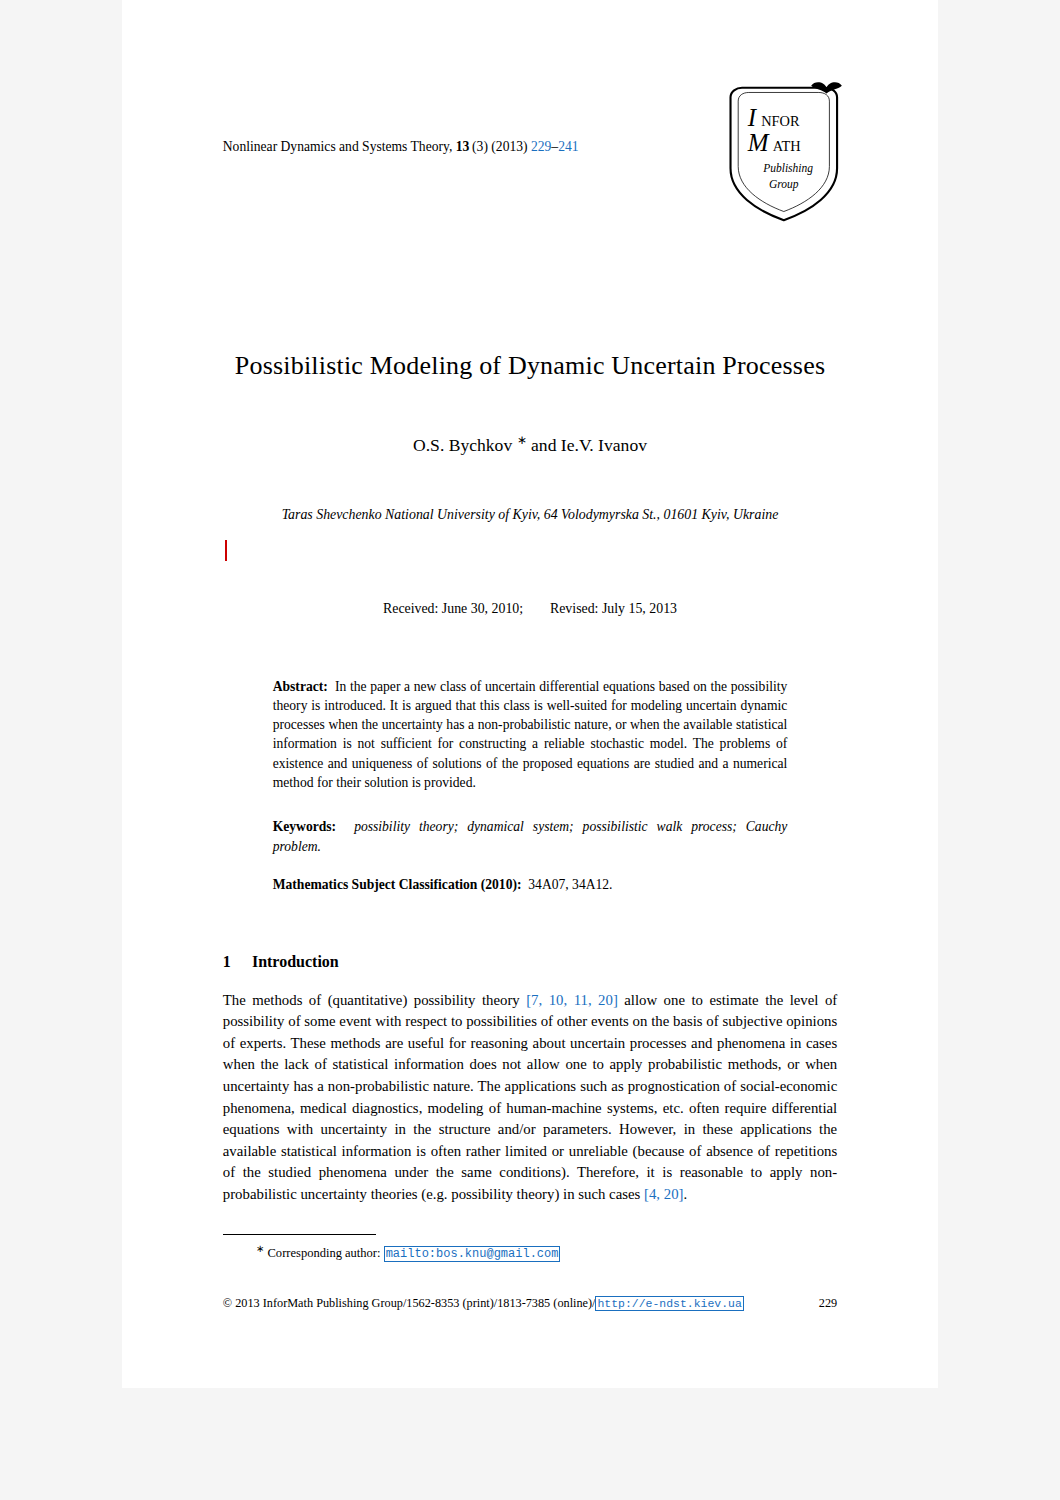Nonlinear Dynamics and Systems Theory, 13 (3) (2013) 229–241
I NFOR M ATH Publishing Group
Possibilistic Modeling of Dynamic Uncertain Processes
O.S. Bychkov ∗ and Ie.V. Ivanov
Taras Shevchenko National University of Kyiv, 64 Volodymyrska St., 01601 Kyiv, Ukraine
Received: June 30, 2010; Revised: July 15, 2013
Abstract: In the paper a new class of uncertain differential equations based on the possibility theory is introduced. It is argued that this class is well-suited for modeling uncertain dynamic processes when the uncertainty has a non-probabilistic nature, or when the available statistical information is not sufficient for constructing a reliable stochastic model. The problems of existence and uniqueness of solutions of the proposed equations are studied and a numerical method for their solution is provided.
Keywords: possibility theory; dynamical system; possibilistic walk process; Cauchy problem.
Mathematics Subject Classification (2010): 34A07, 34A12.
1 Introduction
The methods of (quantitative) possibility theory [7, 10, 11, 20] allow one to estimate the level of possibility of some event with respect to possibilities of other events on the basis of subjective opinions of experts. These methods are useful for reasoning about uncertain processes and phenomena in cases when the lack of statistical information does not allow one to apply probabilistic methods, or when uncertainty has a non-probabilistic nature. The applications such as prognostication of social-economic phenomena, medical diagnostics, modeling of human-machine systems, etc. often require differential equations with uncertainty in the structure and/or parameters. However, in these applications the available statistical information is often rather limited or unreliable (because of absence of repetitions of the studied phenomena under the same conditions). Therefore, it is reasonable to apply non-probabilistic uncertainty theories (e.g. possibility theory) in such cases [4, 20].
∗ Corresponding author: mailto:bos.knu@gmail.com
© 2013 InforMath Publishing Group/1562-8353 (print)/1813-7385 (online)/http://e-ndst.kiev.ua
229